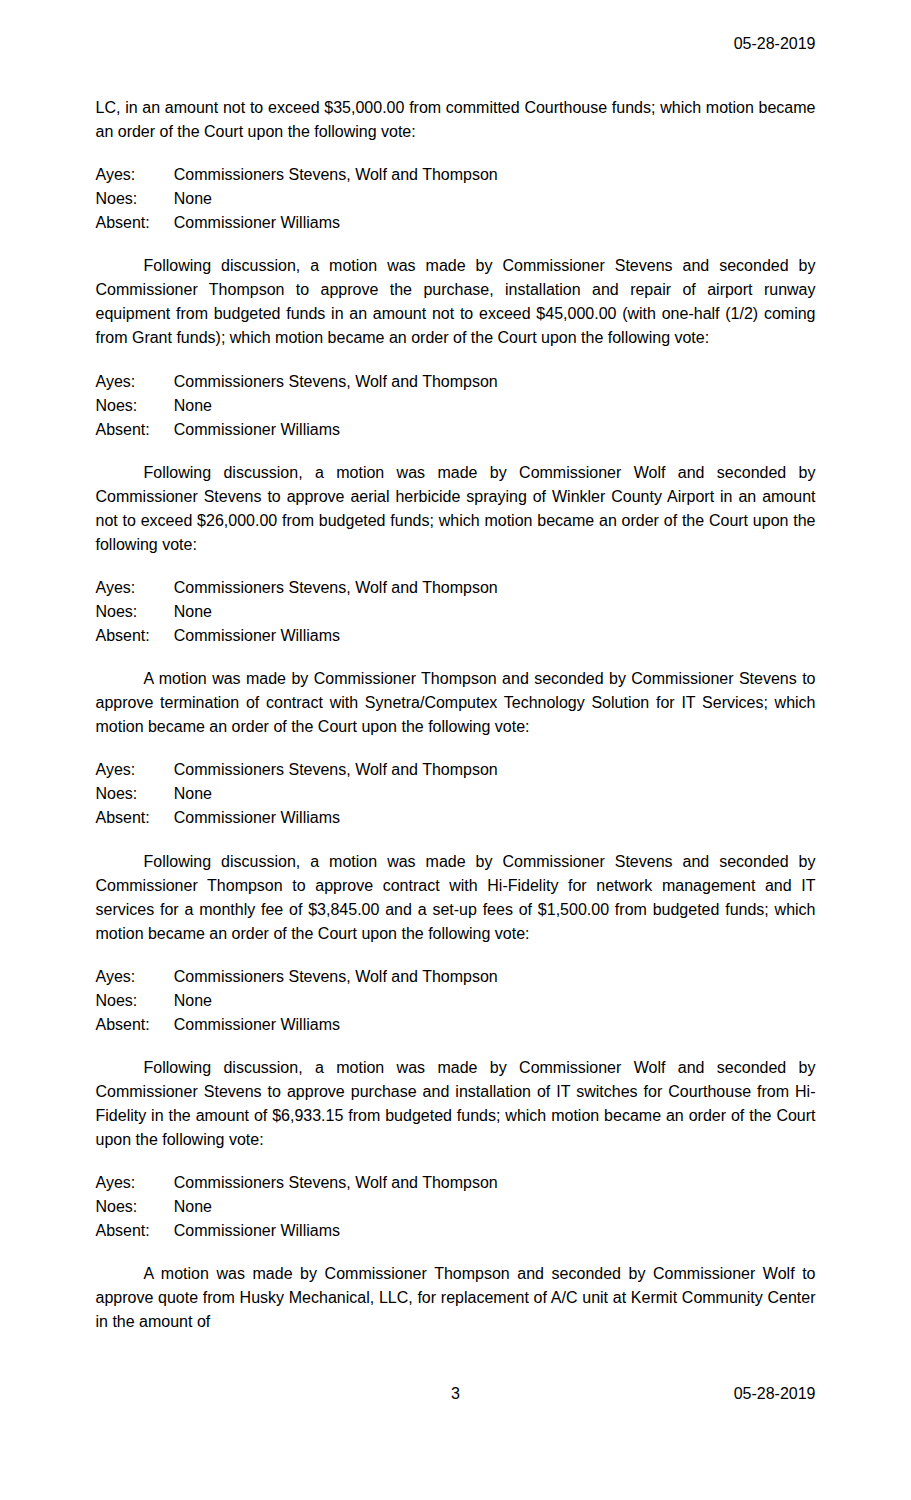05-28-2019
LC, in an amount not to exceed $35,000.00 from committed Courthouse funds; which motion became an order of the Court upon the following vote:
| Ayes: | Commissioners Stevens, Wolf and Thompson |
| Noes: | None |
| Absent: | Commissioner Williams |
Following discussion, a motion was made by Commissioner Stevens and seconded by Commissioner Thompson to approve the purchase, installation and repair of airport runway equipment from budgeted funds in an amount not to exceed $45,000.00 (with one-half (1/2) coming from Grant funds); which motion became an order of the Court upon the following vote:
| Ayes: | Commissioners Stevens, Wolf and Thompson |
| Noes: | None |
| Absent: | Commissioner Williams |
Following discussion, a motion was made by Commissioner Wolf and seconded by Commissioner Stevens to approve aerial herbicide spraying of Winkler County Airport in an amount not to exceed $26,000.00 from budgeted funds; which motion became an order of the Court upon the following vote:
| Ayes: | Commissioners Stevens, Wolf and Thompson |
| Noes: | None |
| Absent: | Commissioner Williams |
A motion was made by Commissioner Thompson and seconded by Commissioner Stevens to approve termination of contract with Synetra/Computex Technology Solution for IT Services; which motion became an order of the Court upon the following vote:
| Ayes: | Commissioners Stevens, Wolf and Thompson |
| Noes: | None |
| Absent: | Commissioner Williams |
Following discussion, a motion was made by Commissioner Stevens and seconded by Commissioner Thompson to approve contract with Hi-Fidelity for network management and IT services for a monthly fee of $3,845.00 and a set-up fees of $1,500.00 from budgeted funds; which motion became an order of the Court upon the following vote:
| Ayes: | Commissioners Stevens, Wolf and Thompson |
| Noes: | None |
| Absent: | Commissioner Williams |
Following discussion, a motion was made by Commissioner Wolf and seconded by Commissioner Stevens to approve purchase and installation of IT switches for Courthouse from Hi-Fidelity in the amount of $6,933.15 from budgeted funds; which motion became an order of the Court upon the following vote:
| Ayes: | Commissioners Stevens, Wolf and Thompson |
| Noes: | None |
| Absent: | Commissioner Williams |
A motion was made by Commissioner Thompson and seconded by Commissioner Wolf to approve quote from Husky Mechanical, LLC, for replacement of A/C unit at Kermit Community Center in the amount of
3 05-28-2019